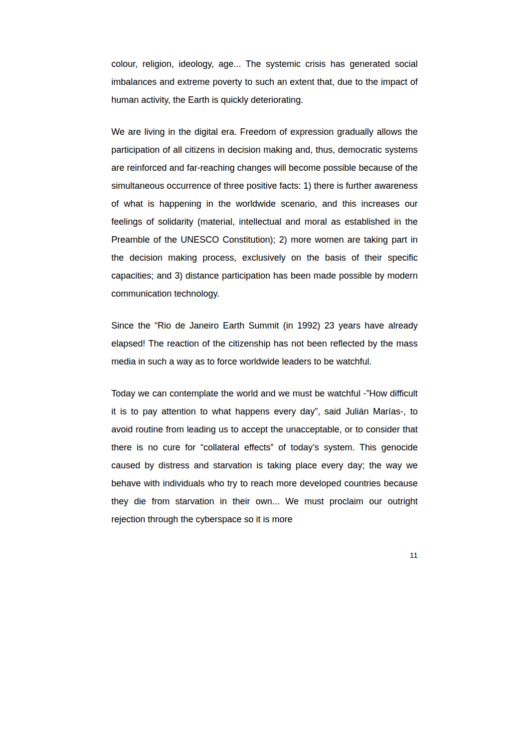colour, religion, ideology, age... The systemic crisis has generated social imbalances and extreme poverty to such an extent that, due to the impact of human activity, the Earth is quickly deteriorating.
We are living in the digital era. Freedom of expression gradually allows the participation of all citizens in decision making and, thus, democratic systems are reinforced and far-reaching changes will become possible because of the simultaneous occurrence of three positive facts: 1) there is further awareness of what is happening in the worldwide scenario, and this increases our feelings of solidarity (material, intellectual and moral as established in the Preamble of the UNESCO Constitution); 2) more women are taking part in the decision making process, exclusively on the basis of their specific capacities; and 3) distance participation has been made possible by modern communication technology.
Since the “Rio de Janeiro Earth Summit (in 1992) 23 years have already elapsed! The reaction of the citizenship has not been reflected by the mass media in such a way as to force worldwide leaders to be watchful.
Today we can contemplate the world and we must be watchful -”How difficult it is to pay attention to what happens every day”, said Julián Marías-, to avoid routine from leading us to accept the unacceptable, or to consider that there is no cure for “collateral effects” of today’s system. This genocide caused by distress and starvation is taking place every day; the way we behave with individuals who try to reach more developed countries because they die from starvation in their own... We must proclaim our outright rejection through the cyberspace so it is more
11